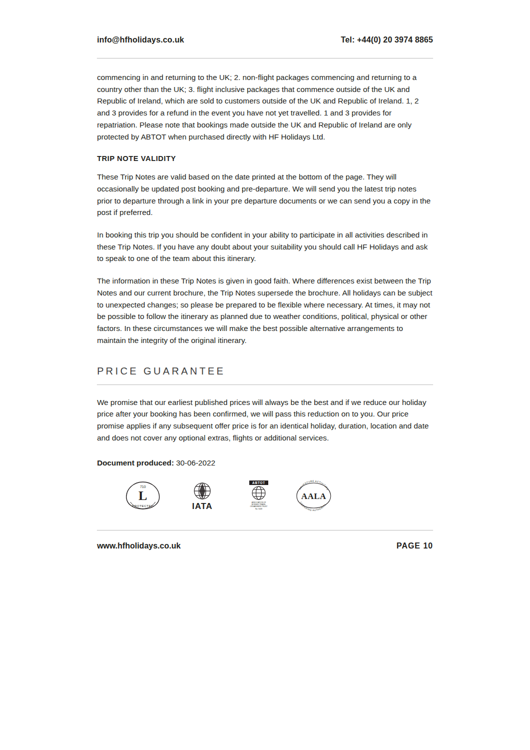info@hfholidays.co.uk Tel: +44(0) 20 3974 8865
commencing in and returning to the UK; 2. non-flight packages commencing and returning to a country other than the UK; 3. flight inclusive packages that commence outside of the UK and Republic of Ireland, which are sold to customers outside of the UK and Republic of Ireland. 1, 2 and 3 provides for a refund in the event you have not yet travelled. 1 and 3 provides for repatriation. Please note that bookings made outside the UK and Republic of Ireland are only protected by ABTOT when purchased directly with HF Holidays Ltd.
Trip Note Validity
These Trip Notes are valid based on the date printed at the bottom of the page. They will occasionally be updated post booking and pre-departure. We will send you the latest trip notes prior to departure through a link in your pre departure documents or we can send you a copy in the post if preferred.
In booking this trip you should be confident in your ability to participate in all activities described in these Trip Notes. If you have any doubt about your suitability you should call HF Holidays and ask to speak to one of the team about this itinerary.
The information in these Trip Notes is given in good faith. Where differences exist between the Trip Notes and our current brochure, the Trip Notes supersede the brochure. All holidays can be subject to unexpected changes; so please be prepared to be flexible where necessary. At times, it may not be possible to follow the itinerary as planned due to weather conditions, political, physical or other factors. In these circumstances we will make the best possible alternative arrangements to maintain the integrity of the original itinerary.
Price Guarantee
We promise that our earliest published prices will always be the best and if we reduce our holiday price after your booking has been confirmed, we will pass this reduction on to you. Our price promise applies if any subsequent offer price is for an identical holiday, duration, location and date and does not cover any optional extras, flights or additional services.
Document produced: 30-06-2022
710 L PROTECTED IATA ABTOT ASSOCIATION OF BONDED TRAVEL ORGANISERS TRUST No: 5008 AALA ADVENTURE ACTIVITIES LICENSING AUTHORITY
www.hfholidays.co.uk PAGE 10